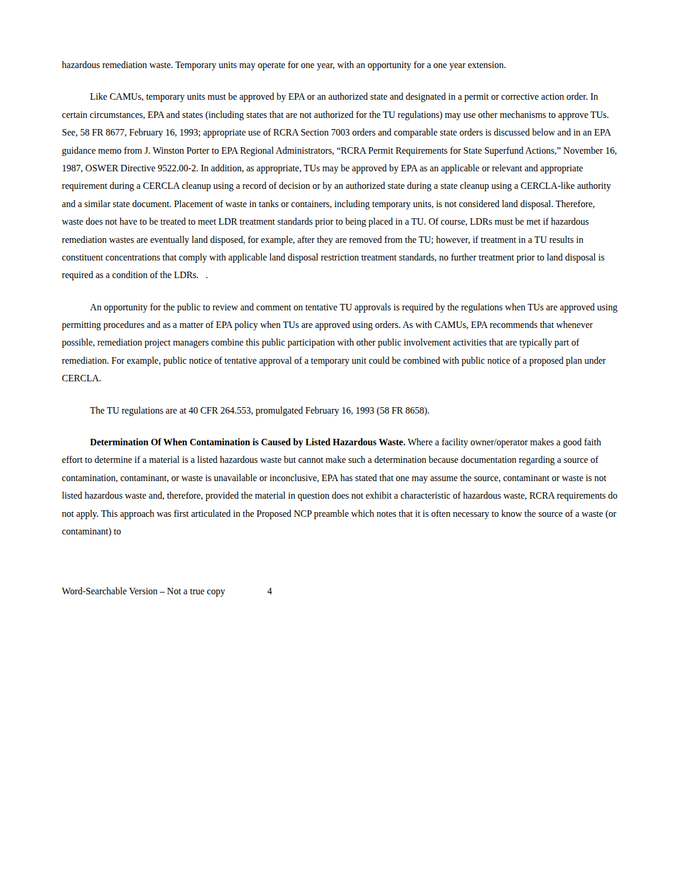hazardous remediation waste. Temporary units may operate for one year, with an opportunity for a one year extension.
Like CAMUs, temporary units must be approved by EPA or an authorized state and designated in a permit or corrective action order. In certain circumstances, EPA and states (including states that are not authorized for the TU regulations) may use other mechanisms to approve TUs. See, 58 FR 8677, February 16, 1993; appropriate use of RCRA Section 7003 orders and comparable state orders is discussed below and in an EPA guidance memo from J. Winston Porter to EPA Regional Administrators, “RCRA Permit Requirements for State Superfund Actions,” November 16, 1987, OSWER Directive 9522.00-2. In addition, as appropriate, TUs may be approved by EPA as an applicable or relevant and appropriate requirement during a CERCLA cleanup using a record of decision or by an authorized state during a state cleanup using a CERCLA-like authority and a similar state document. Placement of waste in tanks or containers, including temporary units, is not considered land disposal. Therefore, waste does not have to be treated to meet LDR treatment standards prior to being placed in a TU. Of course, LDRs must be met if hazardous remediation wastes are eventually land disposed, for example, after they are removed from the TU; however, if treatment in a TU results in constituent concentrations that comply with applicable land disposal restriction treatment standards, no further treatment prior to land disposal is required as a condition of the LDRs. .
An opportunity for the public to review and comment on tentative TU approvals is required by the regulations when TUs are approved using permitting procedures and as a matter of EPA policy when TUs are approved using orders. As with CAMUs, EPA recommends that whenever possible, remediation project managers combine this public participation with other public involvement activities that are typically part of remediation. For example, public notice of tentative approval of a temporary unit could be combined with public notice of a proposed plan under CERCLA.
The TU regulations are at 40 CFR 264.553, promulgated February 16, 1993 (58 FR 8658).
Determination Of When Contamination is Caused by Listed Hazardous Waste. Where a facility owner/operator makes a good faith effort to determine if a material is a listed hazardous waste but cannot make such a determination because documentation regarding a source of contamination, contaminant, or waste is unavailable or inconclusive, EPA has stated that one may assume the source, contaminant or waste is not listed hazardous waste and, therefore, provided the material in question does not exhibit a characteristic of hazardous waste, RCRA requirements do not apply. This approach was first articulated in the Proposed NCP preamble which notes that it is often necessary to know the source of a waste (or contaminant) to
Word-Searchable Version – Not a true copy 4